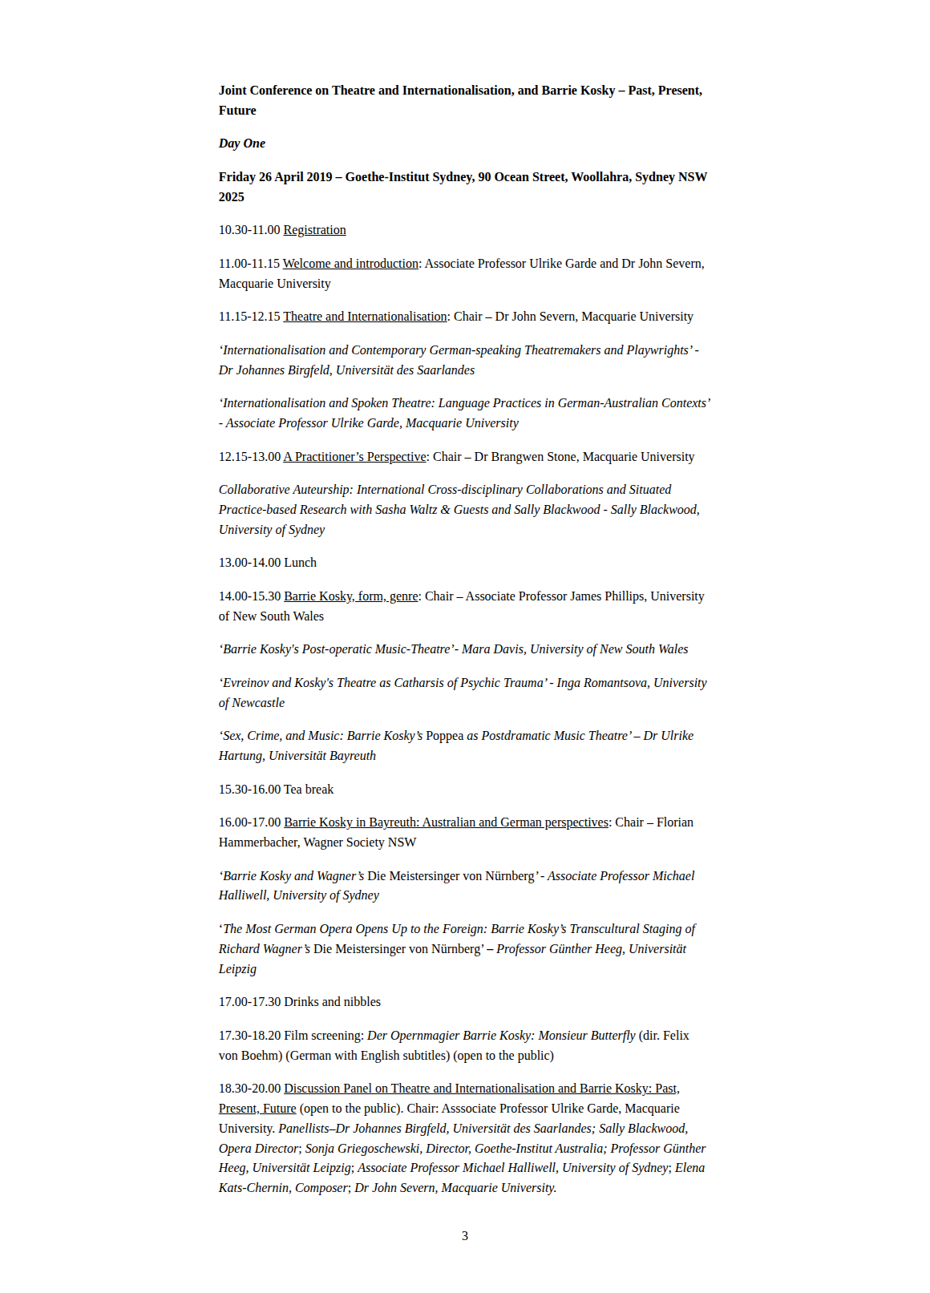Joint Conference on Theatre and Internationalisation, and Barrie Kosky – Past, Present, Future
Day One
Friday 26 April 2019 – Goethe-Institut Sydney, 90 Ocean Street, Woollahra, Sydney NSW 2025
10.30-11.00 Registration
11.00-11.15 Welcome and introduction: Associate Professor Ulrike Garde and Dr John Severn, Macquarie University
11.15-12.15 Theatre and Internationalisation: Chair – Dr John Severn, Macquarie University
‘Internationalisation and Contemporary German-speaking Theatremakers and Playwrights’ - Dr Johannes Birgfeld, Universität des Saarlandes
‘Internationalisation and Spoken Theatre: Language Practices in German-Australian Contexts’ - Associate Professor Ulrike Garde, Macquarie University
12.15-13.00 A Practitioner’s Perspective: Chair – Dr Brangwen Stone, Macquarie University
Collaborative Auteurship: International Cross-disciplinary Collaborations and Situated Practice-based Research with Sasha Waltz & Guests and Sally Blackwood - Sally Blackwood, University of Sydney
13.00-14.00 Lunch
14.00-15.30 Barrie Kosky, form, genre: Chair – Associate Professor James Phillips, University of New South Wales
‘Barrie Kosky's Post-operatic Music-Theatre’- Mara Davis, University of New South Wales
‘Evreinov and Kosky's Theatre as Catharsis of Psychic Trauma’ - Inga Romantsova, University of Newcastle
‘Sex, Crime, and Music: Barrie Kosky’s Poppea as Postdramatic Music Theatre’ – Dr Ulrike Hartung, Universität Bayreuth
15.30-16.00 Tea break
16.00-17.00 Barrie Kosky in Bayreuth: Australian and German perspectives: Chair – Florian Hammerbacher, Wagner Society NSW
‘Barrie Kosky and Wagner’s Die Meistersinger von Nürnberg’ - Associate Professor Michael Halliwell, University of Sydney
‘The Most German Opera Opens Up to the Foreign: Barrie Kosky’s Transcultural Staging of Richard Wagner’s Die Meistersinger von Nürnberg’ – Professor Günther Heeg, Universität Leipzig
17.00-17.30 Drinks and nibbles
17.30-18.20 Film screening: Der Opernmagier Barrie Kosky: Monsieur Butterfly (dir. Felix von Boehm) (German with English subtitles) (open to the public)
18.30-20.00 Discussion Panel on Theatre and Internationalisation and Barrie Kosky: Past, Present, Future (open to the public). Chair: Asssociate Professor Ulrike Garde, Macquarie University. Panellists–Dr Johannes Birgfeld, Universität des Saarlandes; Sally Blackwood, Opera Director; Sonja Griegoschewski, Director, Goethe-Institut Australia; Professor Günther Heeg, Universität Leipzig; Associate Professor Michael Halliwell, University of Sydney; Elena Kats-Chernin, Composer; Dr John Severn, Macquarie University.
3